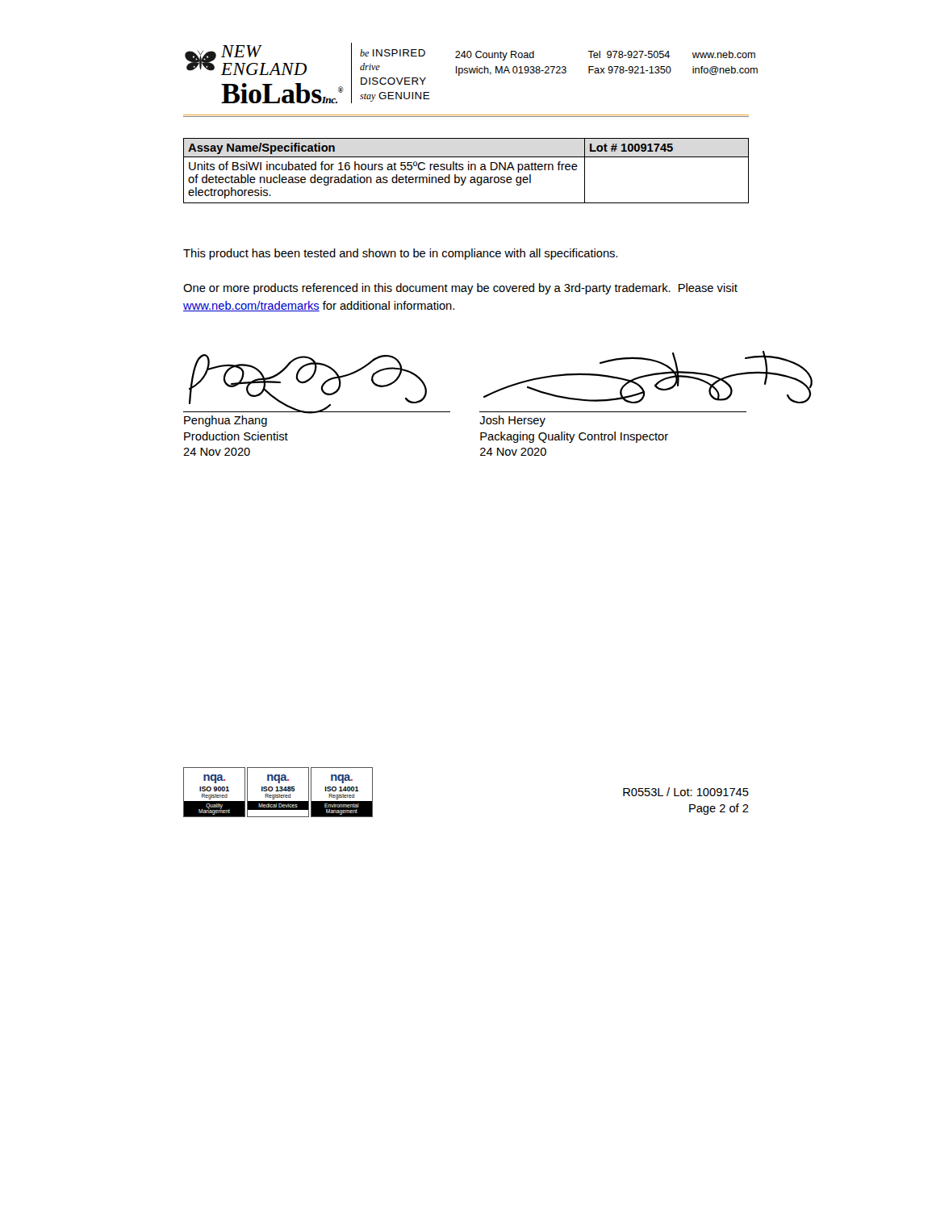NEW ENGLAND
BioLabsInc.®
be INSPIRED
drive DISCOVERY
stay GENUINE
240 County Road
Ipswich, MA 01938-2723
Tel 978-927-5054
Fax 978-921-1350
www.neb.com
info@neb.com
| Assay Name/Specification | Lot # 10091745 |
| --- | --- |
| Units of BsiWI incubated for 16 hours at 55ºC results in a DNA pattern free of detectable nuclease degradation as determined by agarose gel electrophoresis. | |
This product has been tested and shown to be in compliance with all specifications.
One or more products referenced in this document may be covered by a 3rd-party trademark. Please visit www.neb.com/trademarks for additional information.
Penghua Zhang
Production Scientist
24 Nov 2020
Josh Hersey
Packaging Quality Control Inspector
24 Nov 2020
nqa.
ISO 9001
Registered
Quality
Management
nqa.
ISO 13485
Registered
Medical Devices
nqa.
ISO 14001
Registered
Environmental
Management
R0553L / Lot: 10091745
Page 2 of 2